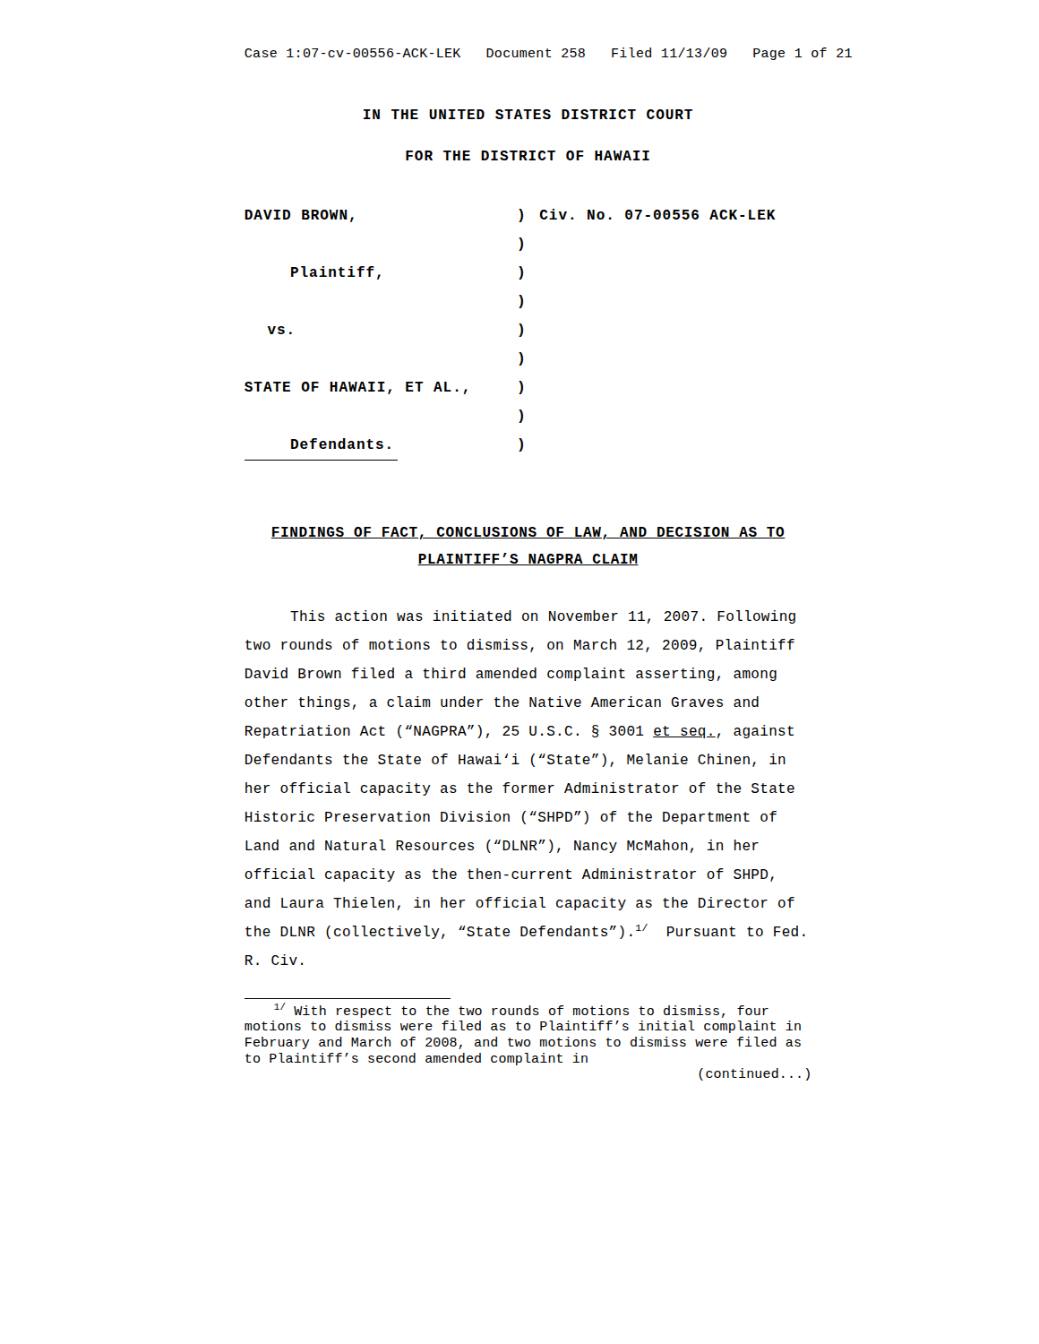Case 1:07-cv-00556-ACK-LEK Document 258 Filed 11/13/09 Page 1 of 21
IN THE UNITED STATES DISTRICT COURT
FOR THE DISTRICT OF HAWAII
| DAVID BROWN, | ) | Civ. No. 07-00556 ACK-LEK |
| | ) | |
| Plaintiff, | ) | |
| | ) | |
| vs. | ) | |
| | ) | |
| STATE OF HAWAII, ET AL., | ) | |
| | ) | |
| Defendants. | ) | |
FINDINGS OF FACT, CONCLUSIONS OF LAW, AND DECISION AS TO
PLAINTIFF’S NAGPRA CLAIM
This action was initiated on November 11, 2007. Following two rounds of motions to dismiss, on March 12, 2009, Plaintiff David Brown filed a third amended complaint asserting, among other things, a claim under the Native American Graves and Repatriation Act (“NAGPRA”), 25 U.S.C. § 3001 et seq., against Defendants the State of Hawai‘i (“State”), Melanie Chinen, in her official capacity as the former Administrator of the State Historic Preservation Division (“SHPD”) of the Department of Land and Natural Resources (“DLNR”), Nancy McMahon, in her official capacity as the then-current Administrator of SHPD, and Laura Thielen, in her official capacity as the Director of the DLNR (collectively, “State Defendants”).1/ Pursuant to Fed. R. Civ.
1/ With respect to the two rounds of motions to dismiss, four motions to dismiss were filed as to Plaintiff’s initial complaint in February and March of 2008, and two motions to dismiss were filed as to Plaintiff’s second amended complaint in
(continued...)